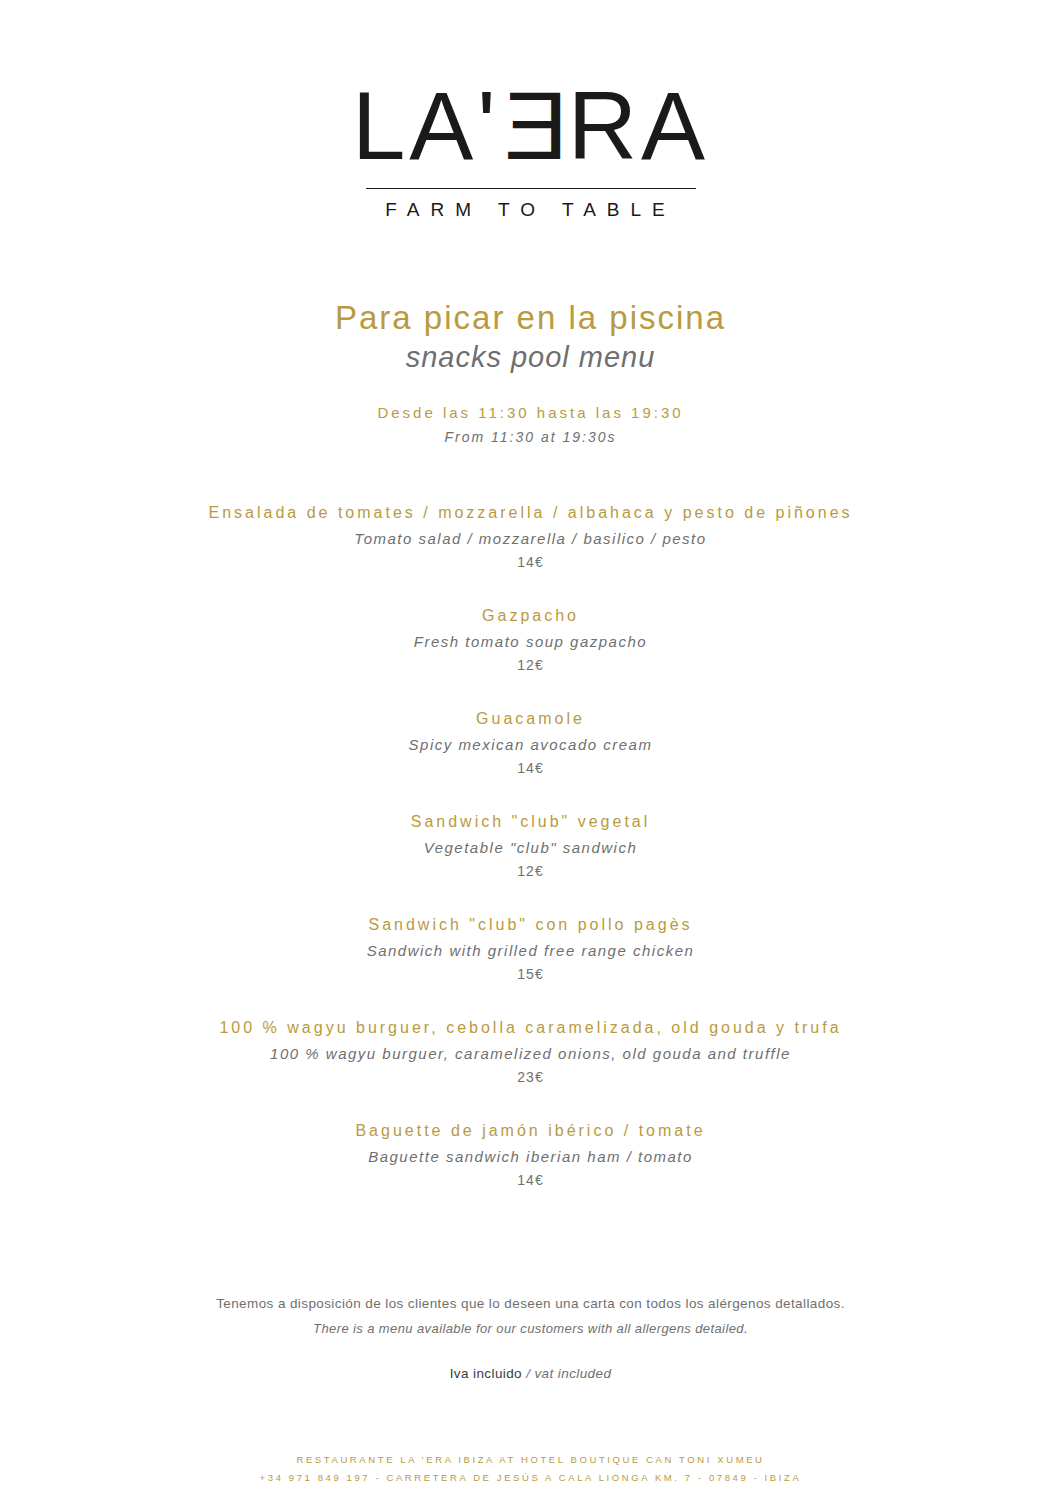LA'ERA
Farm to Table
Para picar en la piscina
snacks pool menu
Desde las 11:30 hasta las 19:30
From 11:30 at 19:30s
Ensalada de tomates / mozzarella / albahaca y pesto de piñones
Tomato salad / mozzarella / basilico / pesto
14€
Gazpacho
Fresh tomato soup gazpacho
12€
Guacamole
Spicy mexican avocado cream
14€
Sandwich "club" vegetal
Vegetable "club" sandwich
12€
Sandwich "club" con pollo pagès
Sandwich with grilled free range chicken
15€
100 % wagyu burguer, cebolla caramelizada, old gouda y trufa
100 % wagyu burguer, caramelized onions, old gouda and truffle
23€
Baguette de jamón ibérico / tomate
Baguette sandwich iberian ham / tomato
14€
Tenemos a disposición de los clientes que lo deseen una carta con todos los alérgenos detallados.
There is a menu available for our customers with all allergens detailed.
Iva incluido / vat included
Restaurante La 'Era Ibiza at Hotel Boutique Can Toni Xumeu
+34 971 849 197 - Carretera de Jesús a Cala Lionga km. 7 - 07849 - Ibiza